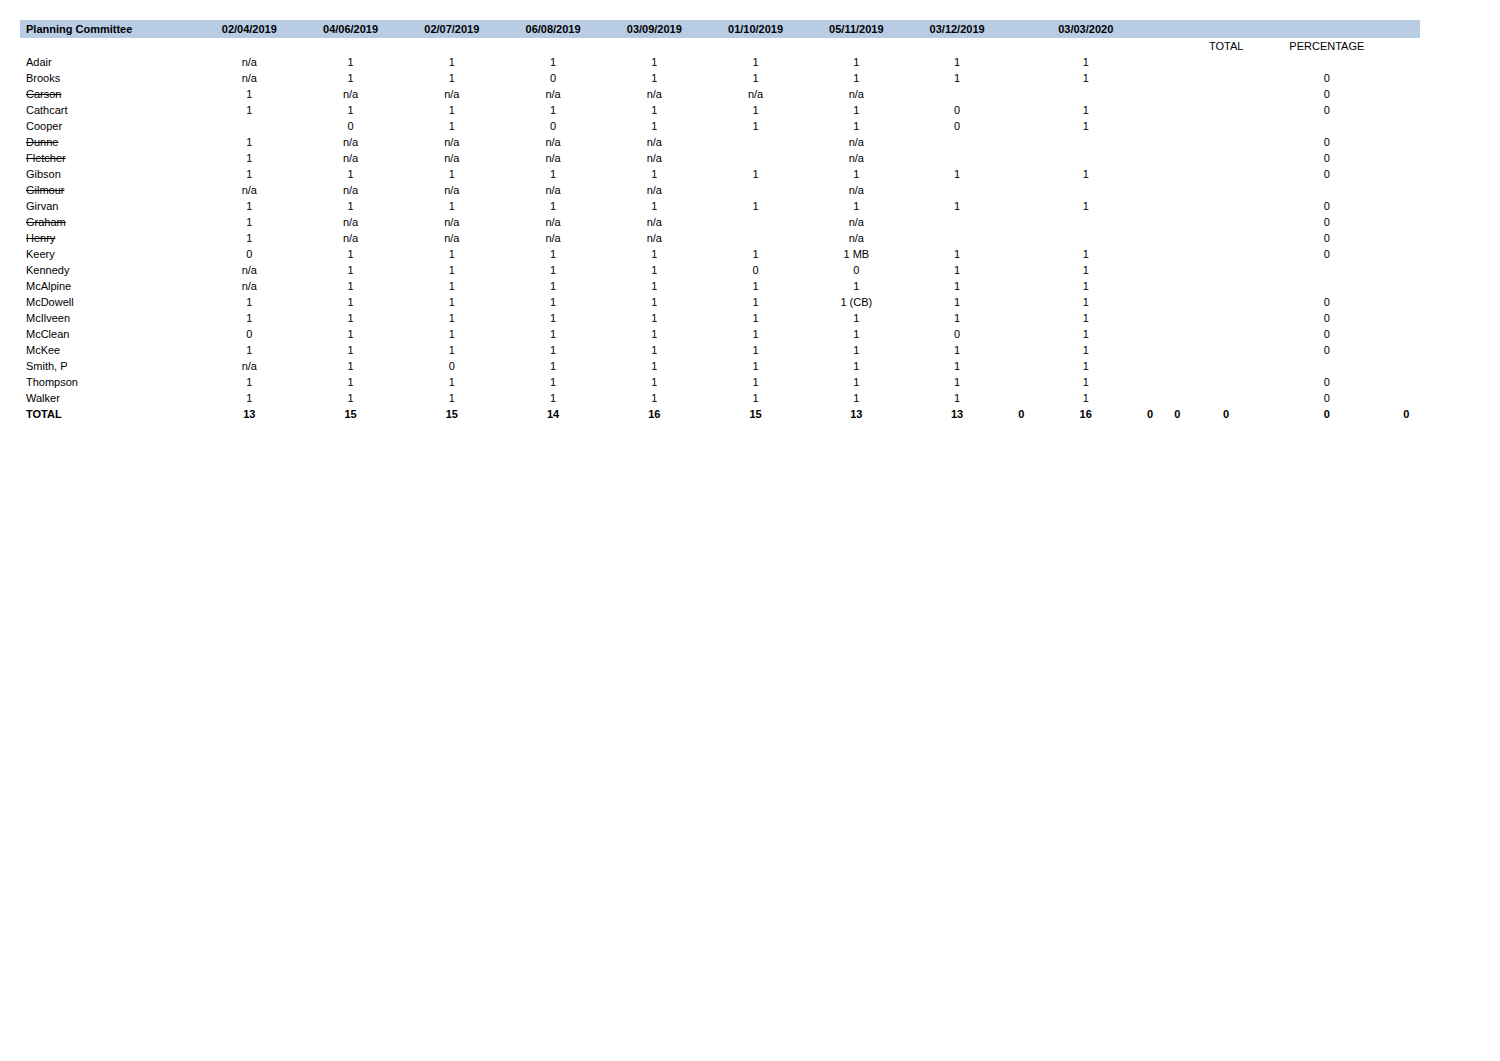| Planning Committee | 02/04/2019 | 04/06/2019 | 02/07/2019 | 06/08/2019 | 03/09/2019 | 01/10/2019 | 05/11/2019 | 03/12/2019 | | 03/03/2020 | | | | | |
| --- | --- | --- | --- | --- | --- | --- | --- | --- | --- | --- | --- | --- | --- | --- | --- |
| | | | | | | | | | | | | | TOTAL | PERCENTAGE | |
| Adair | n/a | 1 | 1 | 1 | 1 | 1 | 1 | 1 | | 1 | | | | | |
| Brooks | n/a | 1 | 1 | 0 | 1 | 1 | 1 | 1 | | 1 | | | | 0 | |
| Carson | 1 | n/a | n/a | n/a | n/a | n/a | n/a | | | | | | | 0 | |
| Cathcart | 1 | 1 | 1 | 1 | 1 | 1 | 1 | 0 | | 1 | | | | 0 | |
| Cooper | | 0 | 1 | 0 | 1 | 1 | 1 | 0 | | 1 | | | | | |
| Dunne | 1 | n/a | n/a | n/a | n/a | | n/a | | | | | | | 0 | |
| Fletcher | 1 | n/a | n/a | n/a | n/a | | n/a | | | | | | | 0 | |
| Gibson | 1 | 1 | 1 | 1 | 1 | 1 | 1 | 1 | | 1 | | | | 0 | |
| Gilmour | n/a | n/a | n/a | n/a | n/a | | n/a | | | | | | | | |
| Girvan | 1 | 1 | 1 | 1 | 1 | 1 | 1 | 1 | | 1 | | | | 0 | |
| Graham | 1 | n/a | n/a | n/a | n/a | | n/a | | | | | | | 0 | |
| Henry | 1 | n/a | n/a | n/a | n/a | | n/a | | | | | | | 0 | |
| Keery | 0 | 1 | 1 | 1 | 1 | 1 | 1 MB | 1 | | 1 | | | | 0 | |
| Kennedy | n/a | 1 | 1 | 1 | 1 | 0 | 0 | 1 | | 1 | | | | | |
| McAlpine | n/a | 1 | 1 | 1 | 1 | 1 | 1 | 1 | | 1 | | | | | |
| McDowell | 1 | 1 | 1 | 1 | 1 | 1 | 1 (CB) | 1 | | 1 | | | | 0 | |
| McIlveen | 1 | 1 | 1 | 1 | 1 | 1 | 1 | 1 | | 1 | | | | 0 | |
| McClean | 0 | 1 | 1 | 1 | 1 | 1 | 1 | 0 | | 1 | | | | 0 | |
| McKee | 1 | 1 | 1 | 1 | 1 | 1 | 1 | 1 | | 1 | | | | 0 | |
| Smith, P | n/a | 1 | 0 | 1 | 1 | 1 | 1 | 1 | | 1 | | | | | |
| Thompson | 1 | 1 | 1 | 1 | 1 | 1 | 1 | 1 | | 1 | | | | 0 | |
| Walker | 1 | 1 | 1 | 1 | 1 | 1 | 1 | 1 | | 1 | | | | 0 | |
| TOTAL | 13 | 15 | 15 | 14 | 16 | 15 | 13 | 13 | 0 | 16 | 0 | 0 | 0 | 0 | 0 |